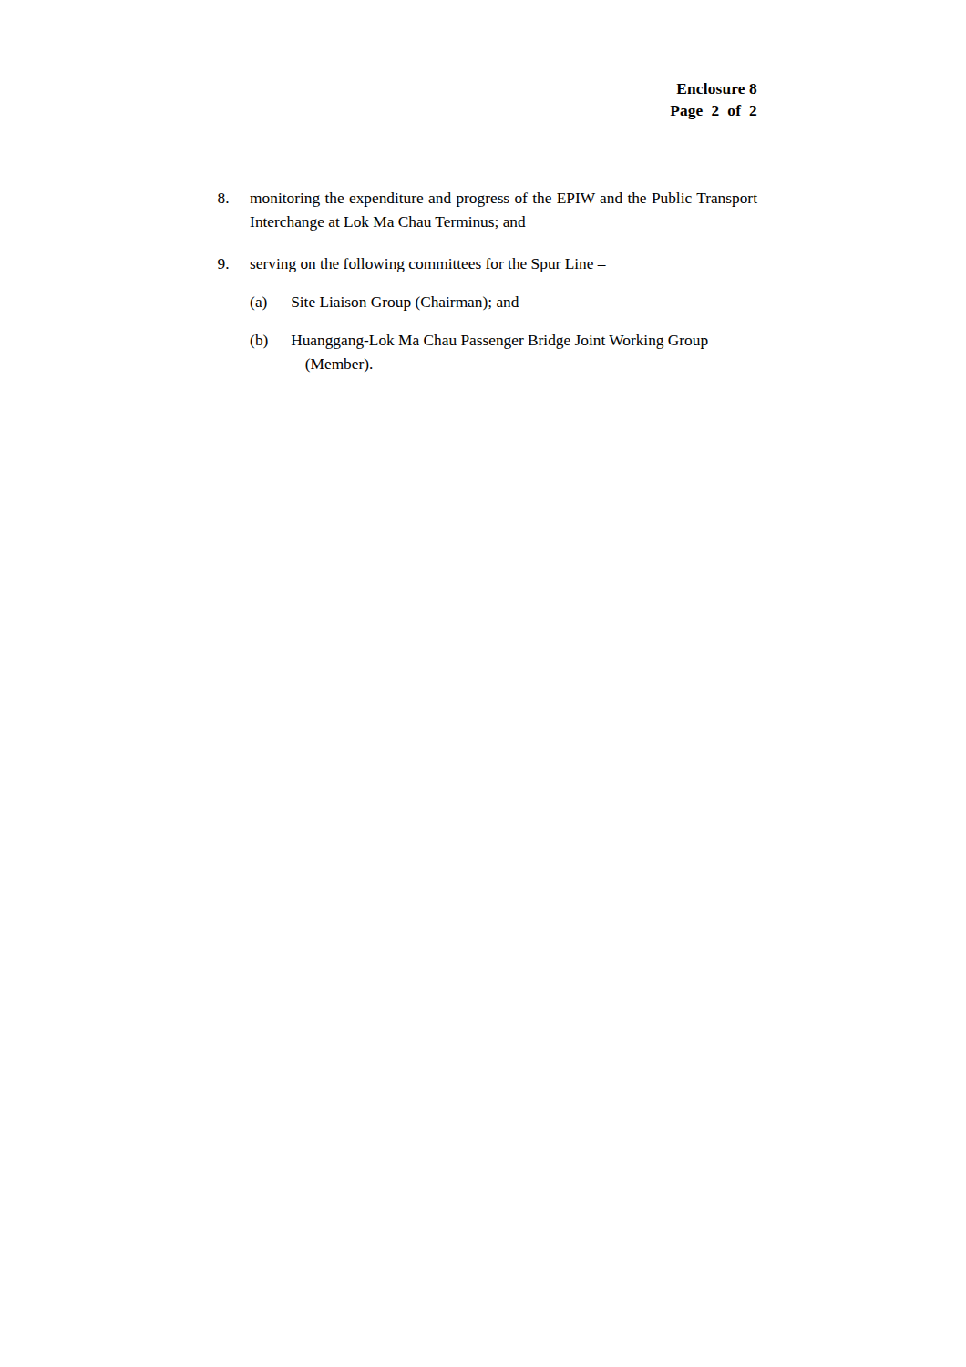Enclosure 8
Page 2 of 2
8. monitoring the expenditure and progress of the EPIW and the Public Transport Interchange at Lok Ma Chau Terminus; and
9. serving on the following committees for the Spur Line –
(a) Site Liaison Group (Chairman); and
(b) Huanggang-Lok Ma Chau Passenger Bridge Joint Working Group (Member).